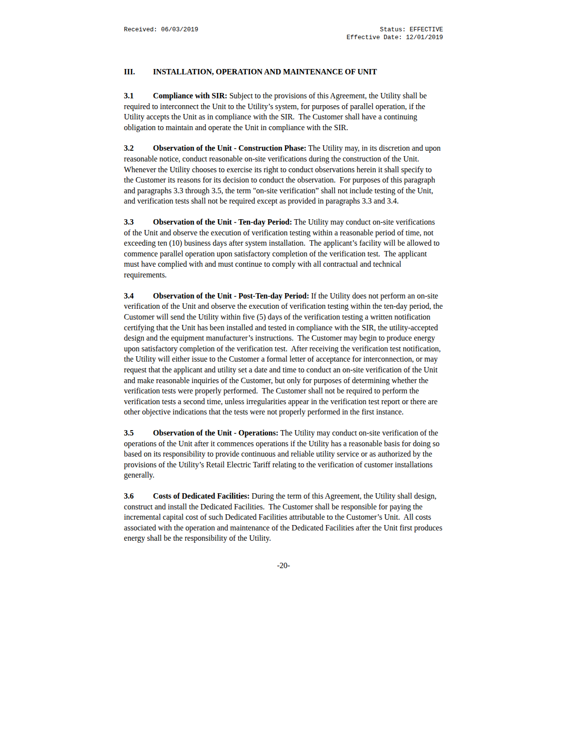Received: 06/03/2019 Status: EFFECTIVE
Effective Date: 12/01/2019
III. INSTALLATION, OPERATION AND MAINTENANCE OF UNIT
3.1 Compliance with SIR: Subject to the provisions of this Agreement, the Utility shall be required to interconnect the Unit to the Utility’s system, for purposes of parallel operation, if the Utility accepts the Unit as in compliance with the SIR. The Customer shall have a continuing obligation to maintain and operate the Unit in compliance with the SIR.
3.2 Observation of the Unit - Construction Phase: The Utility may, in its discretion and upon reasonable notice, conduct reasonable on-site verifications during the construction of the Unit. Whenever the Utility chooses to exercise its right to conduct observations herein it shall specify to the Customer its reasons for its decision to conduct the observation. For purposes of this paragraph and paragraphs 3.3 through 3.5, the term "on-site verification” shall not include testing of the Unit, and verification tests shall not be required except as provided in paragraphs 3.3 and 3.4.
3.3 Observation of the Unit - Ten-day Period: The Utility may conduct on-site verifications of the Unit and observe the execution of verification testing within a reasonable period of time, not exceeding ten (10) business days after system installation. The applicant’s facility will be allowed to commence parallel operation upon satisfactory completion of the verification test. The applicant must have complied with and must continue to comply with all contractual and technical requirements.
3.4 Observation of the Unit - Post-Ten-day Period: If the Utility does not perform an on-site verification of the Unit and observe the execution of verification testing within the ten-day period, the Customer will send the Utility within five (5) days of the verification testing a written notification certifying that the Unit has been installed and tested in compliance with the SIR, the utility-accepted design and the equipment manufacturer’s instructions. The Customer may begin to produce energy upon satisfactory completion of the verification test. After receiving the verification test notification, the Utility will either issue to the Customer a formal letter of acceptance for interconnection, or may request that the applicant and utility set a date and time to conduct an on-site verification of the Unit and make reasonable inquiries of the Customer, but only for purposes of determining whether the verification tests were properly performed. The Customer shall not be required to perform the verification tests a second time, unless irregularities appear in the verification test report or there are other objective indications that the tests were not properly performed in the first instance.
3.5 Observation of the Unit - Operations: The Utility may conduct on-site verification of the operations of the Unit after it commences operations if the Utility has a reasonable basis for doing so based on its responsibility to provide continuous and reliable utility service or as authorized by the provisions of the Utility’s Retail Electric Tariff relating to the verification of customer installations generally.
3.6 Costs of Dedicated Facilities: During the term of this Agreement, the Utility shall design, construct and install the Dedicated Facilities. The Customer shall be responsible for paying the incremental capital cost of such Dedicated Facilities attributable to the Customer’s Unit. All costs associated with the operation and maintenance of the Dedicated Facilities after the Unit first produces energy shall be the responsibility of the Utility.
-20-